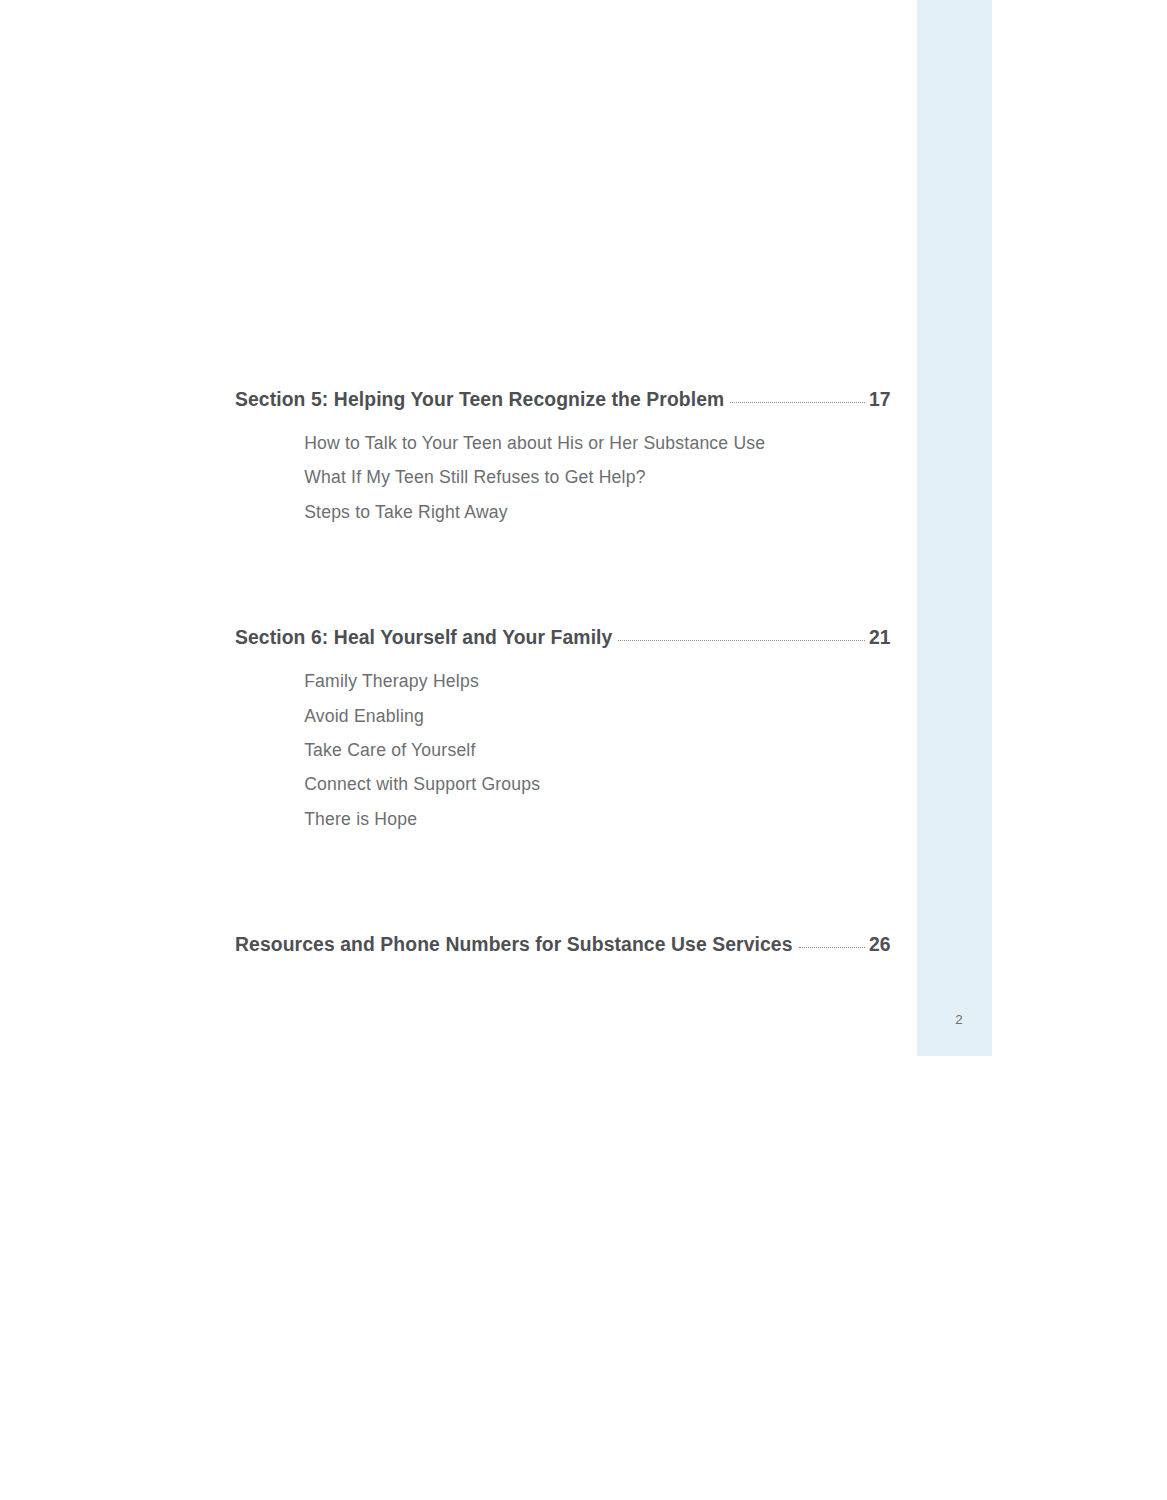Section 5: Helping Your Teen Recognize the Problem 17
How to Talk to Your Teen about His or Her Substance Use
What If My Teen Still Refuses to Get Help?
Steps to Take Right Away
Section 6: Heal Yourself and Your Family 21
Family Therapy Helps
Avoid Enabling
Take Care of Yourself
Connect with Support Groups
There is Hope
Resources and Phone Numbers for Substance Use Services 26
2